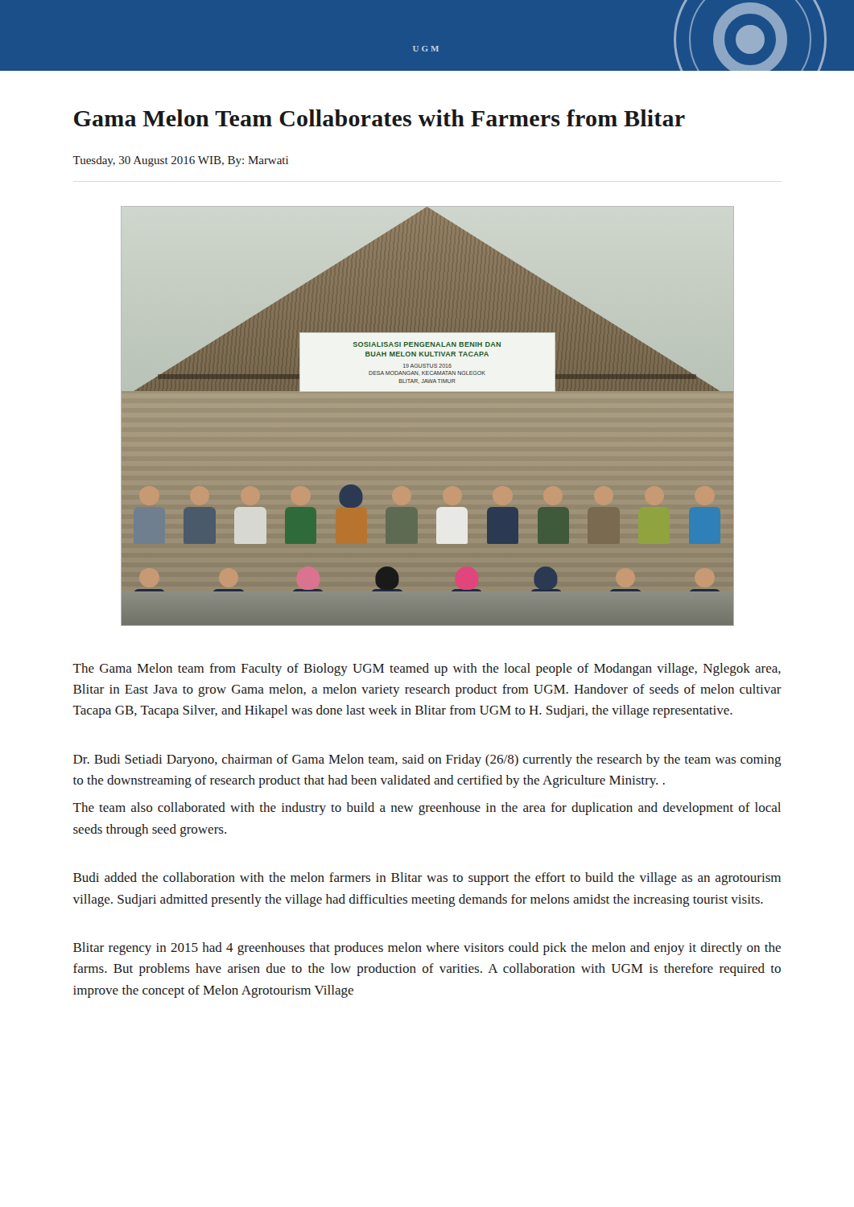UGM
Gama Melon Team Collaborates with Farmers from Blitar
Tuesday, 30 August 2016 WIB, By: Marwati
SOSIALISASI PENGENALAN BENIH DAN
BUAH MELON KULTIVAR TACAPA 19 AGUSTUS 2016
DESA MODANGAN, KECAMATAN NGLEGOK
BLITAR, JAWA TIMUR
The Gama Melon team from Faculty of Biology UGM teamed up with the local people of Modangan village, Nglegok area, Blitar in East Java to grow Gama melon, a melon variety research product from UGM. Handover of seeds of melon cultivar Tacapa GB, Tacapa Silver, and Hikapel was done last week in Blitar from UGM to H. Sudjari, the village representative.
Dr. Budi Setiadi Daryono, chairman of Gama Melon team, said on Friday (26/8) currently the research by the team was coming to the downstreaming of research product that had been validated and certified by the Agriculture Ministry. .
The team also collaborated with the industry to build a new greenhouse in the area for duplication and development of local seeds through seed growers.
Budi added the collaboration with the melon farmers in Blitar was to support the effort to build the village as an agrotourism village. Sudjari admitted presently the village had difficulties meeting demands for melons amidst the increasing tourist visits.
Blitar regency in 2015 had 4 greenhouses that produces melon where visitors could pick the melon and enjoy it directly on the farms. But problems have arisen due to the low production of varities. A collaboration with UGM is therefore required to improve the concept of Melon Agrotourism Village